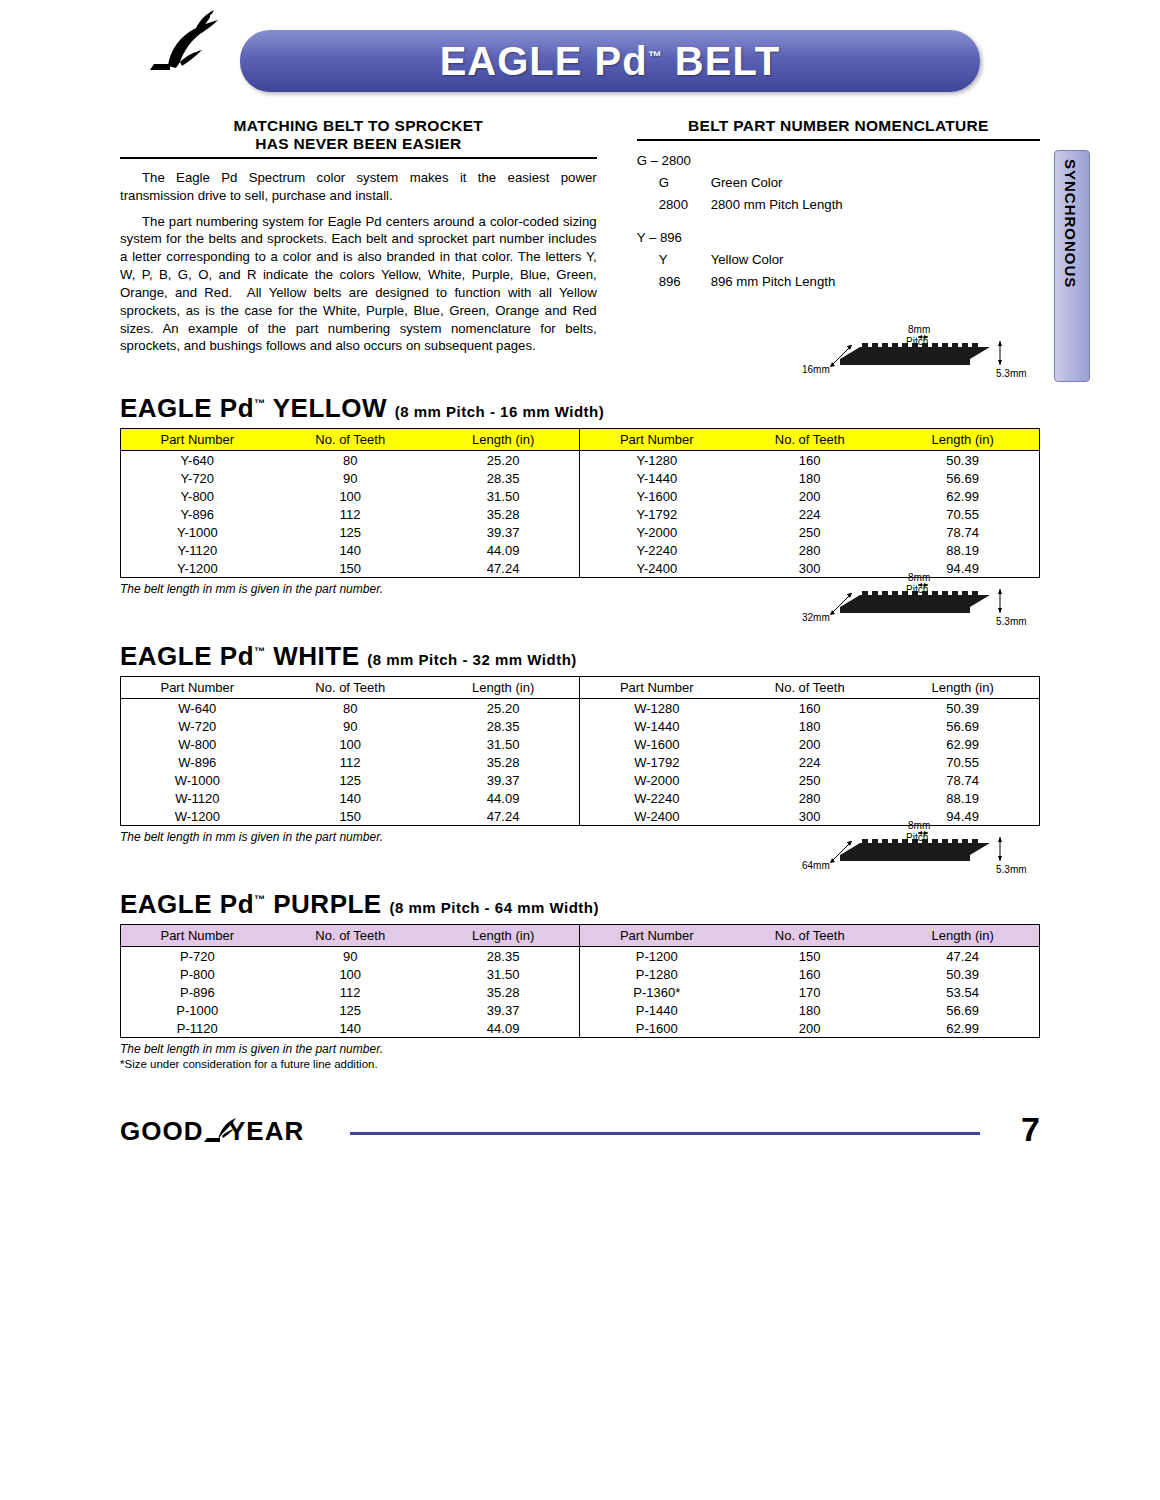EAGLE Pd™ BELT
SYNCHRONOUS
MATCHING BELT TO SPROCKET
HAS NEVER BEEN EASIER
The Eagle Pd Spectrum color system makes it the easiest power transmission drive to sell, purchase and install.
The part numbering system for Eagle Pd centers around a color-coded sizing system for the belts and sprockets. Each belt and sprocket part number includes a letter corresponding to a color and is also branded in that color. The letters Y, W, P, B, G, O, and R indicate the colors Yellow, White, Purple, Blue, Green, Orange, and Red. All Yellow belts are designed to function with all Yellow sprockets, as is the case for the White, Purple, Blue, Green, Orange and Red sizes. An example of the part numbering system nomenclature for belts, sprockets, and bushings follows and also occurs on subsequent pages.
BELT PART NUMBER NOMENCLATURE
G – 2800
GGreen Color
28002800 mm Pitch Length
Y – 896
YYellow Color
896896 mm Pitch Length
16mm 8mm Pitch 5.3mm
EAGLE Pd™ YELLOW (8 mm Pitch - 16 mm Width)
| Part Number | No. of Teeth | Length (in) | Part Number | No. of Teeth | Length (in) |
| --- | --- | --- | --- | --- | --- |
| Y-640 | 80 | 25.20 | Y-1280 | 160 | 50.39 |
| Y-720 | 90 | 28.35 | Y-1440 | 180 | 56.69 |
| Y-800 | 100 | 31.50 | Y-1600 | 200 | 62.99 |
| Y-896 | 112 | 35.28 | Y-1792 | 224 | 70.55 |
| Y-1000 | 125 | 39.37 | Y-2000 | 250 | 78.74 |
| Y-1120 | 140 | 44.09 | Y-2240 | 280 | 88.19 |
| Y-1200 | 150 | 47.24 | Y-2400 | 300 | 94.49 |
The belt length in mm is given in the part number.
32mm 8mm Pitch 5.3mm
EAGLE Pd™ WHITE (8 mm Pitch - 32 mm Width)
| Part Number | No. of Teeth | Length (in) | Part Number | No. of Teeth | Length (in) |
| --- | --- | --- | --- | --- | --- |
| W-640 | 80 | 25.20 | W-1280 | 160 | 50.39 |
| W-720 | 90 | 28.35 | W-1440 | 180 | 56.69 |
| W-800 | 100 | 31.50 | W-1600 | 200 | 62.99 |
| W-896 | 112 | 35.28 | W-1792 | 224 | 70.55 |
| W-1000 | 125 | 39.37 | W-2000 | 250 | 78.74 |
| W-1120 | 140 | 44.09 | W-2240 | 280 | 88.19 |
| W-1200 | 150 | 47.24 | W-2400 | 300 | 94.49 |
The belt length in mm is given in the part number.
64mm 8mm Pitch 5.3mm
EAGLE Pd™ PURPLE (8 mm Pitch - 64 mm Width)
| Part Number | No. of Teeth | Length (in) | Part Number | No. of Teeth | Length (in) |
| --- | --- | --- | --- | --- | --- |
| P-720 | 90 | 28.35 | P-1200 | 150 | 47.24 |
| P-800 | 100 | 31.50 | P-1280 | 160 | 50.39 |
| P-896 | 112 | 35.28 | P-1360* | 170 | 53.54 |
| P-1000 | 125 | 39.37 | P-1440 | 180 | 56.69 |
| P-1120 | 140 | 44.09 | P-1600 | 200 | 62.99 |
The belt length in mm is given in the part number.
*Size under consideration for a future line addition.
GOOD YEAR
7